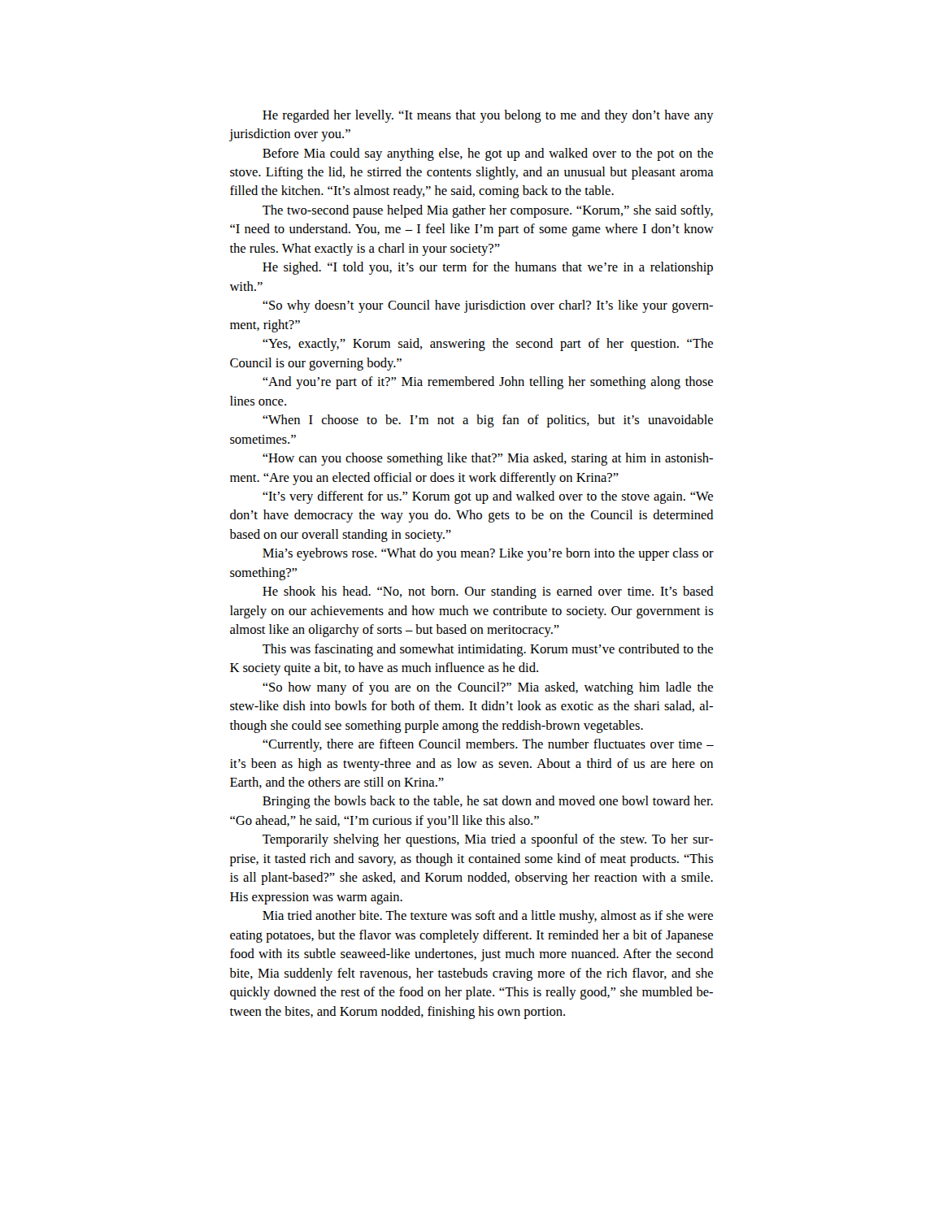He regarded her levelly. “It means that you belong to me and they don’t have any jurisdiction over you.”
Before Mia could say anything else, he got up and walked over to the pot on the stove. Lifting the lid, he stirred the contents slightly, and an unusual but pleasant aroma filled the kitchen. “It’s almost ready,” he said, coming back to the table.
The two-second pause helped Mia gather her composure. “Korum,” she said softly, “I need to understand. You, me – I feel like I’m part of some game where I don’t know the rules. What exactly is a charl in your society?”
He sighed. “I told you, it’s our term for the humans that we’re in a relationship with.”
“So why doesn’t your Council have jurisdiction over charl? It’s like your government, right?”
“Yes, exactly,” Korum said, answering the second part of her question. “The Council is our governing body.”
“And you’re part of it?” Mia remembered John telling her something along those lines once.
“When I choose to be. I’m not a big fan of politics, but it’s unavoidable sometimes.”
“How can you choose something like that?” Mia asked, staring at him in astonishment. “Are you an elected official or does it work differently on Krina?”
“It’s very different for us.” Korum got up and walked over to the stove again. “We don’t have democracy the way you do. Who gets to be on the Council is determined based on our overall standing in society.”
Mia’s eyebrows rose. “What do you mean? Like you’re born into the upper class or something?”
He shook his head. “No, not born. Our standing is earned over time. It’s based largely on our achievements and how much we contribute to society. Our government is almost like an oligarchy of sorts – but based on meritocracy.”
This was fascinating and somewhat intimidating. Korum must’ve contributed to the K society quite a bit, to have as much influence as he did.
“So how many of you are on the Council?” Mia asked, watching him ladle the stew-like dish into bowls for both of them. It didn’t look as exotic as the shari salad, although she could see something purple among the reddish-brown vegetables.
“Currently, there are fifteen Council members. The number fluctuates over time – it’s been as high as twenty-three and as low as seven. About a third of us are here on Earth, and the others are still on Krina.”
Bringing the bowls back to the table, he sat down and moved one bowl toward her. “Go ahead,” he said, “I’m curious if you’ll like this also.”
Temporarily shelving her questions, Mia tried a spoonful of the stew. To her surprise, it tasted rich and savory, as though it contained some kind of meat products. “This is all plant-based?” she asked, and Korum nodded, observing her reaction with a smile. His expression was warm again.
Mia tried another bite. The texture was soft and a little mushy, almost as if she were eating potatoes, but the flavor was completely different. It reminded her a bit of Japanese food with its subtle seaweed-like undertones, just much more nuanced. After the second bite, Mia suddenly felt ravenous, her tastebuds craving more of the rich flavor, and she quickly downed the rest of the food on her plate. “This is really good,” she mumbled between the bites, and Korum nodded, finishing his own portion.